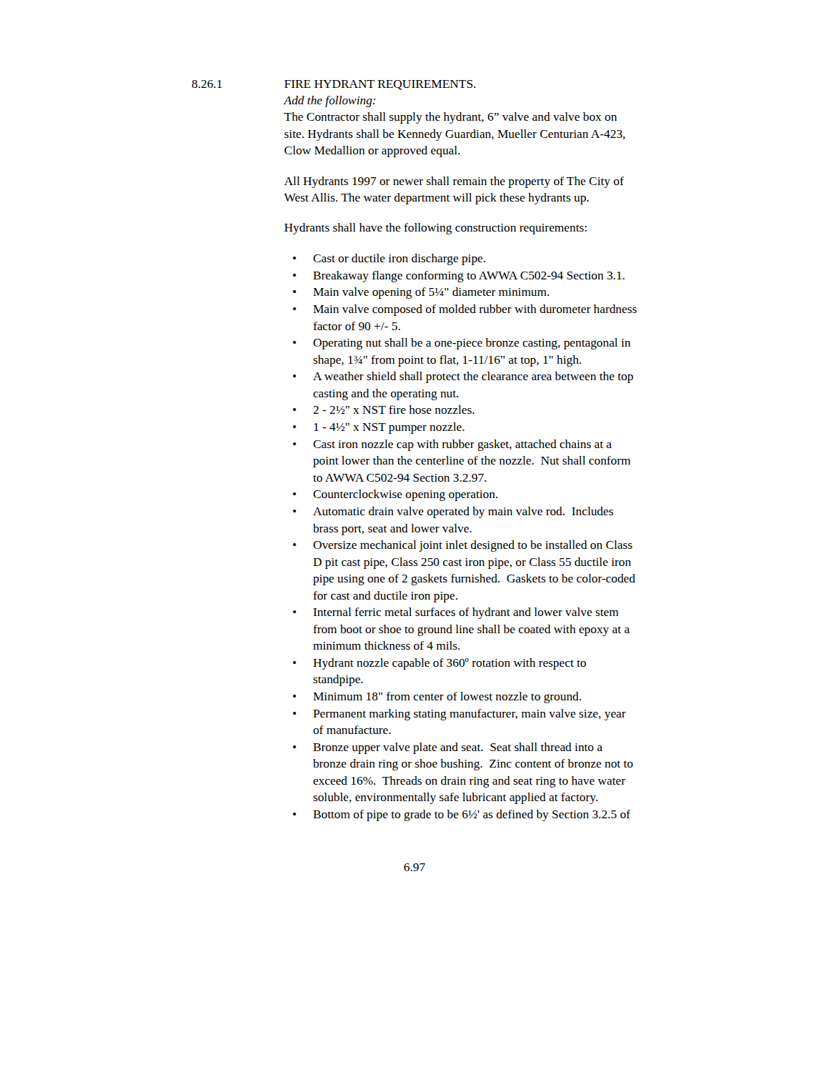8.26.1
FIRE HYDRANT REQUIREMENTS.
Add the following:
The Contractor shall supply the hydrant, 6” valve and valve box on site. Hydrants shall be Kennedy Guardian, Mueller Centurian A-423, Clow Medallion or approved equal.
All Hydrants 1997 or newer shall remain the property of The City of West Allis. The water department will pick these hydrants up.
Hydrants shall have the following construction requirements:
Cast or ductile iron discharge pipe.
Breakaway flange conforming to AWWA C502-94 Section 3.1.
Main valve opening of 5¼" diameter minimum.
Main valve composed of molded rubber with durometer hardness factor of 90 +/- 5.
Operating nut shall be a one-piece bronze casting, pentagonal in shape, 1¾" from point to flat, 1-11/16" at top, 1" high.
A weather shield shall protect the clearance area between the top casting and the operating nut.
2 - 2½" x NST fire hose nozzles.
1 - 4½" x NST pumper nozzle.
Cast iron nozzle cap with rubber gasket, attached chains at a point lower than the centerline of the nozzle. Nut shall conform to AWWA C502-94 Section 3.2.97.
Counterclockwise opening operation.
Automatic drain valve operated by main valve rod. Includes brass port, seat and lower valve.
Oversize mechanical joint inlet designed to be installed on Class D pit cast pipe, Class 250 cast iron pipe, or Class 55 ductile iron pipe using one of 2 gaskets furnished. Gaskets to be color-coded for cast and ductile iron pipe.
Internal ferric metal surfaces of hydrant and lower valve stem from boot or shoe to ground line shall be coated with epoxy at a minimum thickness of 4 mils.
Hydrant nozzle capable of 360º rotation with respect to standpipe.
Minimum 18" from center of lowest nozzle to ground.
Permanent marking stating manufacturer, main valve size, year of manufacture.
Bronze upper valve plate and seat. Seat shall thread into a bronze drain ring or shoe bushing. Zinc content of bronze not to exceed 16%. Threads on drain ring and seat ring to have water soluble, environmentally safe lubricant applied at factory.
Bottom of pipe to grade to be 6½' as defined by Section 3.2.5 of
6.97